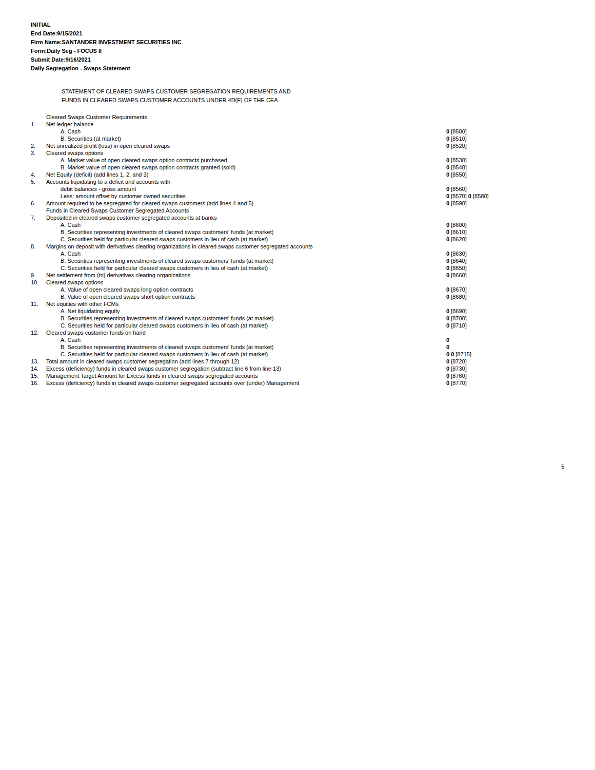INITIAL
End Date:9/15/2021
Firm Name:SANTANDER INVESTMENT SECURITIES INC
Form:Daily Seg - FOCUS II
Submit Date:9/16/2021
Daily Segregation - Swaps Statement
STATEMENT OF CLEARED SWAPS CUSTOMER SEGREGATION REQUIREMENTS AND
FUNDS IN CLEARED SWAPS CUSTOMER ACCOUNTS UNDER 4D(F) OF THE CEA
| | Cleared Swaps Customer Requirements | |
| 1. | Net ledger balance | |
| | A. Cash | 0 [8500] |
| | B. Securities (at market) | 0 [8510] |
| 2. | Net unrealized profit (loss) in open cleared swaps | 0 [8520] |
| 3. | Cleared swaps options | |
| | A. Market value of open cleared swaps option contracts purchased | 0 [8530] |
| | B. Market value of open cleared swaps option contracts granted (sold) | 0 [8540] |
| 4. | Net Equity (deficit) (add lines 1, 2, and 3) | 0 [8550] |
| 5. | Accounts liquidating to a deficit and accounts with | |
| | debit balances - gross amount | 0 [8560] |
| | Less: amount offset by customer owned securities | 0 [8570] 0 [8580] |
| 6. | Amount required to be segregated for cleared swaps customers (add lines 4 and 5) | 0 [8590] |
| | Funds in Cleared Swaps Customer Segregated Accounts | |
| 7. | Deposited in cleared swaps customer segregated accounts at banks | |
| | A. Cash | 0 [8600] |
| | B. Securities representing investments of cleared swaps customers' funds (at market) | 0 [8610] |
| | C. Securities held for particular cleared swaps customers in lieu of cash (at market) | 0 [8620] |
| 8. | Margins on deposit with derivatives clearing organizations in cleared swaps customer segregated accounts | |
| | A. Cash | 0 [8630] |
| | B. Securities representing investments of cleared swaps customers' funds (at market) | 0 [8640] |
| | C. Securities held for particular cleared swaps customers in lieu of cash (at market) | 0 [8650] |
| 9. | Net settlement from (to) derivatives clearing organizations | 0 [8660] |
| 10. | Cleared swaps options | |
| | A. Value of open cleared swaps long option contracts | 0 [8670] |
| | B. Value of open cleared swaps short option contracts | 0 [8680] |
| 11. | Net equities with other FCMs | |
| | A. Net liquidating equity | 0 [8690] |
| | B. Securities representing investments of cleared swaps customers' funds (at market) | 0 [8700] |
| | C. Securities held for particular cleared swaps customers in lieu of cash (at market) | 0 [8710] |
| 12. | Cleared swaps customer funds on hand | |
| | A. Cash | 0 |
| | B. Securities representing investments of cleared swaps customers' funds (at market) | 0 |
| | C. Securities held for particular cleared swaps customers in lieu of cash (at market) | 0 0 [8715] |
| 13. | Total amount in cleared swaps customer segregation (add lines 7 through 12) | 0 [8720] |
| 14. | Excess (deficiency) funds in cleared swaps customer segregation (subtract line 6 from line 13) | 0 [8730] |
| 15. | Management Target Amount for Excess funds in cleared swaps segregated accounts | 0 [8760] |
| 16. | Excess (deficiency) funds in cleared swaps customer segregated accounts over (under) Management | 0 [8770] |
5